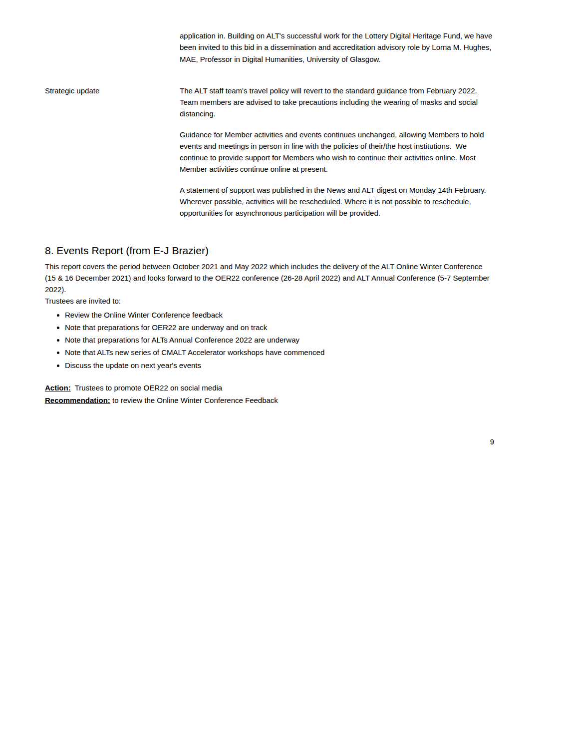| | application in. Building on ALT's successful work for the Lottery Digital Heritage Fund, we have been invited to this bid in a dissemination and accreditation advisory role by Lorna M. Hughes, MAE, Professor in Digital Humanities, University of Glasgow. |
| Strategic update | The ALT staff team's travel policy will revert to the standard guidance from February 2022. Team members are advised to take precautions including the wearing of masks and social distancing. Guidance for Member activities and events continues unchanged, allowing Members to hold events and meetings in person in line with the policies of their/the host institutions. We continue to provide support for Members who wish to continue their activities online. Most Member activities continue online at present. A statement of support was published in the News and ALT digest on Monday 14th February. Wherever possible, activities will be rescheduled. Where it is not possible to reschedule, opportunities for asynchronous participation will be provided. |
8. Events Report (from E-J Brazier)
This report covers the period between October 2021 and May 2022 which includes the delivery of the ALT Online Winter Conference (15 & 16 December 2021) and looks forward to the OER22 conference (26-28 April 2022) and ALT Annual Conference (5-7 September 2022).
Trustees are invited to:
Review the Online Winter Conference feedback
Note that preparations for OER22 are underway and on track
Note that preparations for ALTs Annual Conference 2022 are underway
Note that ALTs new series of CMALT Accelerator workshops have commenced
Discuss the update on next year's events
Action: Trustees to promote OER22 on social media
Recommendation: to review the Online Winter Conference Feedback
9